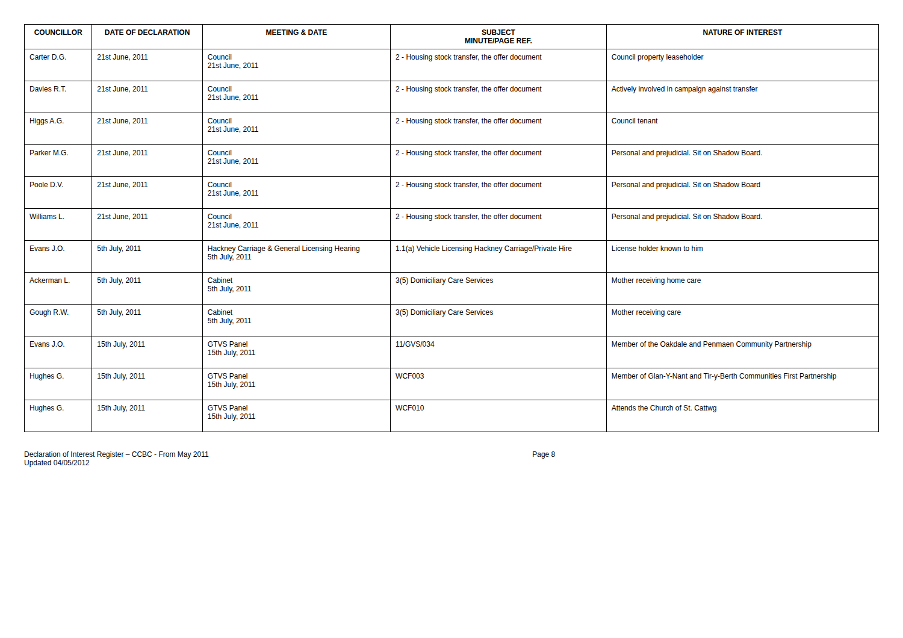| COUNCILLOR | DATE OF DECLARATION | MEETING & DATE | SUBJECT MINUTE/PAGE REF. | NATURE OF INTEREST |
| --- | --- | --- | --- | --- |
| Carter D.G. | 21st June, 2011 | Council 21st June, 2011 | 2 - Housing stock transfer, the offer document | Council property leaseholder |
| Davies R.T. | 21st June, 2011 | Council 21st June, 2011 | 2 - Housing stock transfer, the offer document | Actively involved in campaign against transfer |
| Higgs A.G. | 21st June, 2011 | Council 21st June, 2011 | 2 - Housing stock transfer, the offer document | Council tenant |
| Parker M.G. | 21st June, 2011 | Council 21st June, 2011 | 2 - Housing stock transfer, the offer document | Personal and prejudicial. Sit on Shadow Board. |
| Poole D.V. | 21st June, 2011 | Council 21st June, 2011 | 2 - Housing stock transfer, the offer document | Personal and prejudicial. Sit on Shadow Board |
| Williams L. | 21st June, 2011 | Council 21st June, 2011 | 2 - Housing stock transfer, the offer document | Personal and prejudicial. Sit on Shadow Board. |
| Evans J.O. | 5th July, 2011 | Hackney Carriage & General Licensing Hearing 5th July, 2011 | 1.1(a) Vehicle Licensing Hackney Carriage/Private Hire | License holder known to him |
| Ackerman L. | 5th July, 2011 | Cabinet 5th July, 2011 | 3(5) Domiciliary Care Services | Mother receiving home care |
| Gough R.W. | 5th July, 2011 | Cabinet 5th July, 2011 | 3(5) Domiciliary Care Services | Mother receiving care |
| Evans J.O. | 15th July, 2011 | GTVS Panel 15th July, 2011 | 11/GVS/034 | Member of the Oakdale and Penmaen Community Partnership |
| Hughes G. | 15th July, 2011 | GTVS Panel 15th July, 2011 | WCF003 | Member of Glan-Y-Nant and Tir-y-Berth Communities First Partnership |
| Hughes G. | 15th July, 2011 | GTVS Panel 15th July, 2011 | WCF010 | Attends the Church of St. Cattwg |
Declaration of Interest Register – CCBC - From May 2011
Updated 04/05/2012
Page 8